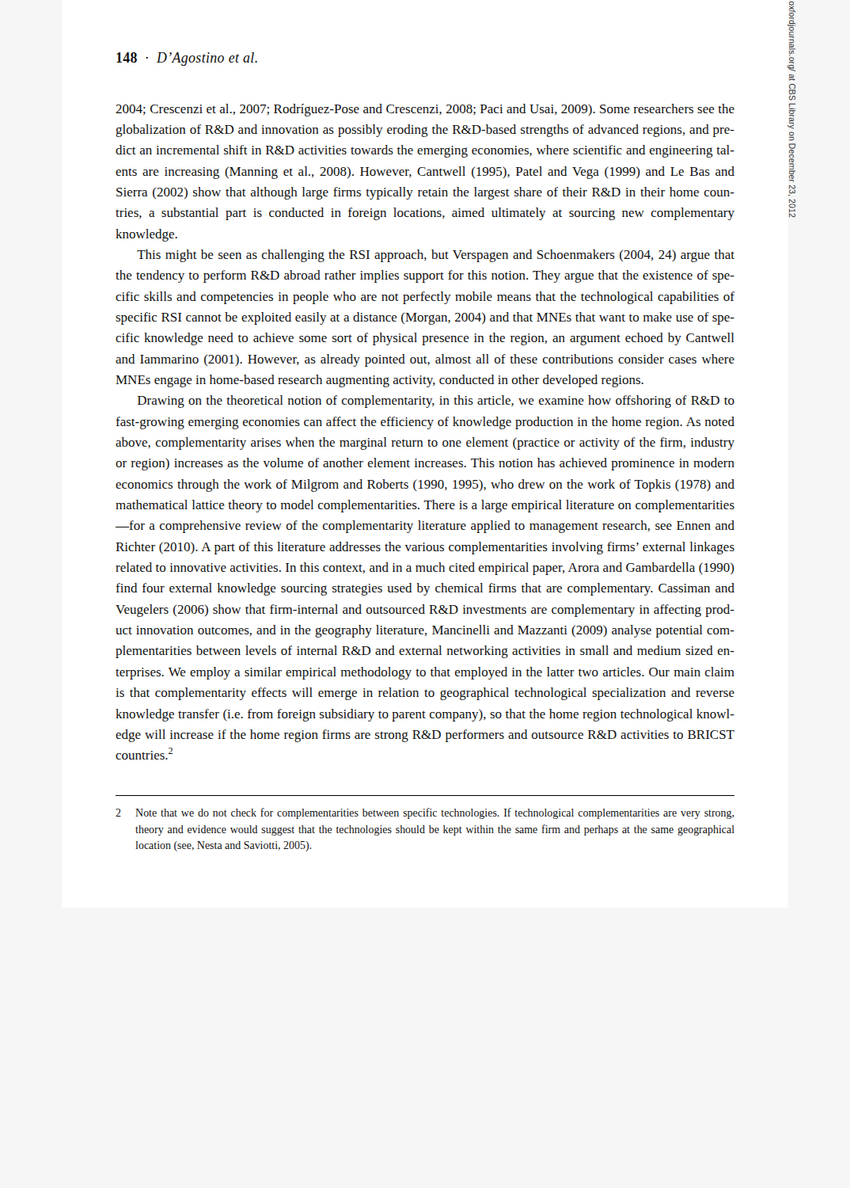Downloaded from http://joeg.oxfordjournals.org/ at CBS Library on December 23, 2012
148·D’Agostino et al.
2004; Crescenzi et al., 2007; Rodríguez-Pose and Crescenzi, 2008; Paci and Usai, 2009). Some researchers see the globalization of R&D and innovation as possibly eroding the R&D-based strengths of advanced regions, and predict an incremental shift in R&D activities towards the emerging economies, where scientific and engineering talents are increasing (Manning et al., 2008). However, Cantwell (1995), Patel and Vega (1999) and Le Bas and Sierra (2002) show that although large firms typically retain the largest share of their R&D in their home countries, a substantial part is conducted in foreign locations, aimed ultimately at sourcing new complementary knowledge.
This might be seen as challenging the RSI approach, but Verspagen and Schoenmakers (2004, 24) argue that the tendency to perform R&D abroad rather implies support for this notion. They argue that the existence of specific skills and competencies in people who are not perfectly mobile means that the technological capabilities of specific RSI cannot be exploited easily at a distance (Morgan, 2004) and that MNEs that want to make use of specific knowledge need to achieve some sort of physical presence in the region, an argument echoed by Cantwell and Iammarino (2001). However, as already pointed out, almost all of these contributions consider cases where MNEs engage in home-based research augmenting activity, conducted in other developed regions.
Drawing on the theoretical notion of complementarity, in this article, we examine how offshoring of R&D to fast-growing emerging economies can affect the efficiency of knowledge production in the home region. As noted above, complementarity arises when the marginal return to one element (practice or activity of the firm, industry or region) increases as the volume of another element increases. This notion has achieved prominence in modern economics through the work of Milgrom and Roberts (1990, 1995), who drew on the work of Topkis (1978) and mathematical lattice theory to model complementarities. There is a large empirical literature on complementarities—for a comprehensive review of the complementarity literature applied to management research, see Ennen and Richter (2010). A part of this literature addresses the various complementarities involving firms’ external linkages related to innovative activities. In this context, and in a much cited empirical paper, Arora and Gambardella (1990) find four external knowledge sourcing strategies used by chemical firms that are complementary. Cassiman and Veugelers (2006) show that firm-internal and outsourced R&D investments are complementary in affecting product innovation outcomes, and in the geography literature, Mancinelli and Mazzanti (2009) analyse potential complementarities between levels of internal R&D and external networking activities in small and medium sized enterprises. We employ a similar empirical methodology to that employed in the latter two articles. Our main claim is that complementarity effects will emerge in relation to geographical technological specialization and reverse knowledge transfer (i.e. from foreign subsidiary to parent company), so that the home region technological knowledge will increase if the home region firms are strong R&D performers and outsource R&D activities to BRICST countries.2
2 Note that we do not check for complementarities between specific technologies. If technological complementarities are very strong, theory and evidence would suggest that the technologies should be kept within the same firm and perhaps at the same geographical location (see, Nesta and Saviotti, 2005).